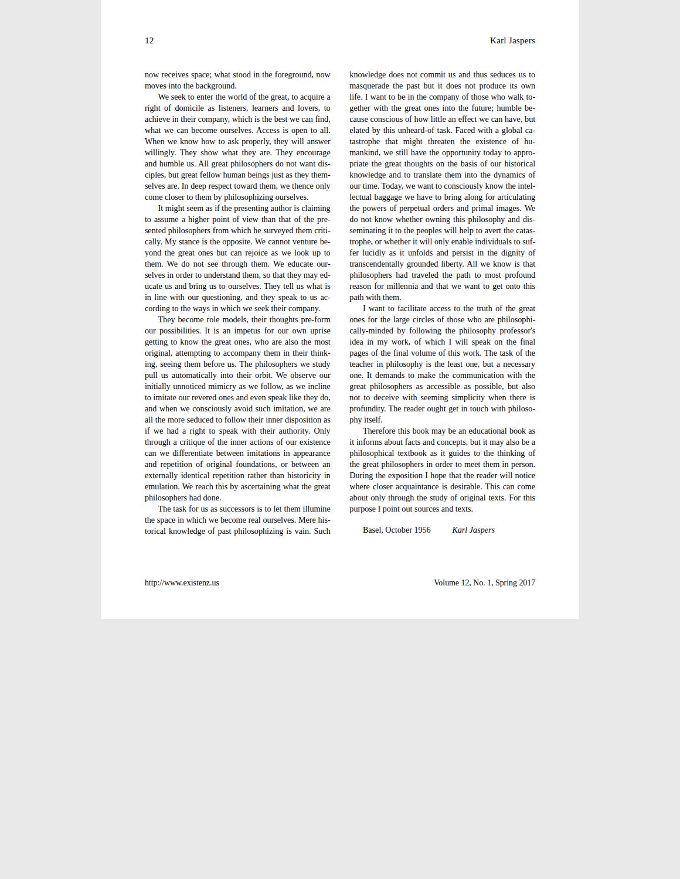12 Karl Jaspers
now receives space; what stood in the foreground, now moves into the background.
We seek to enter the world of the great, to acquire a right of domicile as listeners, learners and lovers, to achieve in their company, which is the best we can find, what we can become ourselves. Access is open to all. When we know how to ask properly, they will answer willingly. They show what they are. They encourage and humble us. All great philosophers do not want disciples, but great fellow human beings just as they themselves are. In deep respect toward them, we thence only come closer to them by philosophizing ourselves.
It might seem as if the presenting author is claiming to assume a higher point of view than that of the presented philosophers from which he surveyed them critically. My stance is the opposite. We cannot venture beyond the great ones but can rejoice as we look up to them. We do not see through them. We educate ourselves in order to understand them, so that they may educate us and bring us to ourselves. They tell us what is in line with our questioning, and they speak to us according to the ways in which we seek their company.
They become role models, their thoughts pre-form our possibilities. It is an impetus for our own uprise getting to know the great ones, who are also the most original, attempting to accompany them in their thinking, seeing them before us. The philosophers we study pull us automatically into their orbit. We observe our initially unnoticed mimicry as we follow, as we incline to imitate our revered ones and even speak like they do, and when we consciously avoid such imitation, we are all the more seduced to follow their inner disposition as if we had a right to speak with their authority. Only through a critique of the inner actions of our existence can we differentiate between imitations in appearance and repetition of original foundations, or between an externally identical repetition rather than historicity in emulation. We reach this by ascertaining what the great philosophers had done.
The task for us as successors is to let them illumine the space in which we become real ourselves. Mere historical knowledge of past philosophizing is vain. Such knowledge does not commit us and thus seduces us to masquerade the past but it does not produce its own life. I want to be in the company of those who walk together with the great ones into the future; humble because conscious of how little an effect we can have, but elated by this unheard-of task. Faced with a global catastrophe that might threaten the existence of humankind, we still have the opportunity today to appropriate the great thoughts on the basis of our historical knowledge and to translate them into the dynamics of our time. Today, we want to consciously know the intellectual baggage we have to bring along for articulating the powers of perpetual orders and primal images. We do not know whether owning this philosophy and disseminating it to the peoples will help to avert the catastrophe, or whether it will only enable individuals to suffer lucidly as it unfolds and persist in the dignity of transcendentally grounded liberty. All we know is that philosophers had traveled the path to most profound reason for millennia and that we want to get onto this path with them.
I want to facilitate access to the truth of the great ones for the large circles of those who are philosophically-minded by following the philosophy professor's idea in my work, of which I will speak on the final pages of the final volume of this work. The task of the teacher in philosophy is the least one, but a necessary one. It demands to make the communication with the great philosophers as accessible as possible, but also not to deceive with seeming simplicity when there is profundity. The reader ought get in touch with philosophy itself.
Therefore this book may be an educational book as it informs about facts and concepts, but it may also be a philosophical textbook as it guides to the thinking of the great philosophers in order to meet them in person. During the exposition I hope that the reader will notice where closer acquaintance is desirable. This can come about only through the study of original texts. For this purpose I point out sources and texts.
Basel, October 1956 Karl Jaspers
http://www.existenz.us Volume 12, No. 1, Spring 2017